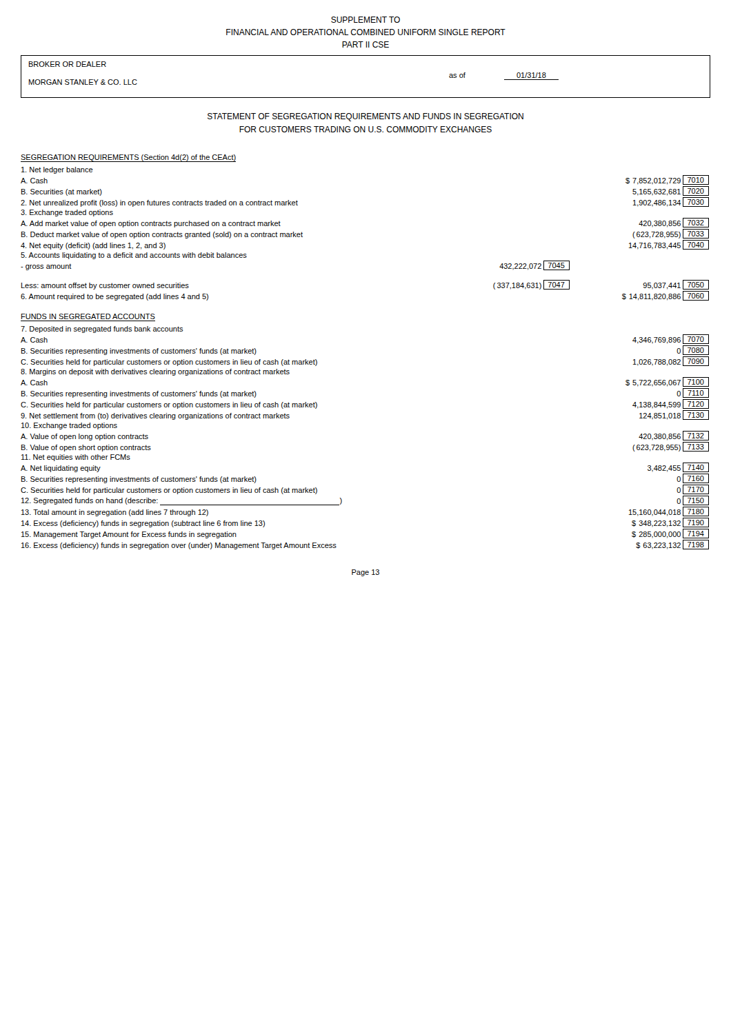SUPPLEMENT TO
FINANCIAL AND OPERATIONAL COMBINED UNIFORM SINGLE REPORT
PART II CSE
BROKER OR DEALER
MORGAN STANLEY & CO. LLC
as of
01/31/18
STATEMENT OF SEGREGATION REQUIREMENTS AND FUNDS IN SEGREGATION
FOR CUSTOMERS TRADING ON U.S. COMMODITY EXCHANGES
SEGREGATION REQUIREMENTS (Section 4d(2) of the CEAct)
| 1. Net ledger balance | | | | |
| A. Cash | | | $ 7,852,012,729 | 7010 |
| B. Securities (at market) | | | 5,165,632,681 | 7020 |
| 2. Net unrealized profit (loss) in open futures contracts traded on a contract market | | | 1,902,486,134 | 7030 |
| 3. Exchange traded options | | | | |
| A. Add market value of open option contracts purchased on a contract market | | | 420,380,856 | 7032 |
| B. Deduct market value of open option contracts granted (sold) on a contract market | | | ( 623,728,955 ) | 7033 |
| 4. Net equity (deficit) (add lines 1, 2, and 3) | | | 14,716,783,445 | 7040 |
| 5. Accounts liquidating to a deficit and accounts with debit balances | | | | |
| - gross amount | 432,222,072 | 7045 | | |
| Less: amount offset by customer owned securities | ( 337,184,631 ) | 7047 | 95,037,441 | 7050 |
| 6. Amount required to be segregated (add lines 4 and 5) | | | $ 14,811,820,886 | 7060 |
FUNDS IN SEGREGATED ACCOUNTS
| 7. Deposited in segregated funds bank accounts | | | | |
| A. Cash | | | 4,346,769,896 | 7070 |
| B. Securities representing investments of customers' funds (at market) | | | 0 | 7080 |
| C. Securities held for particular customers or option customers in lieu of cash (at market) | | | 1,026,788,082 | 7090 |
| 8. Margins on deposit with derivatives clearing organizations of contract markets | | | | |
| A. Cash | | | $ 5,722,656,067 | 7100 |
| B. Securities representing investments of customers' funds (at market) | | | 0 | 7110 |
| C. Securities held for particular customers or option customers in lieu of cash (at market) | | | 4,138,844,599 | 7120 |
| 9. Net settlement from (to) derivatives clearing organizations of contract markets | | | 124,851,018 | 7130 |
| 10. Exchange traded options | | | | |
| A. Value of open long option contracts | | | 420,380,856 | 7132 |
| B. Value of open short option contracts | | | ( 623,728,955 ) | 7133 |
| 11. Net equities with other FCMs | | | | |
| A. Net liquidating equity | | | 3,482,455 | 7140 |
| B. Securities representing investments of customers' funds (at market) | | | 0 | 7160 |
| C. Securities held for particular customers or option customers in lieu of cash (at market) | | | 0 | 7170 |
| 12. Segregated funds on hand (describe: ) | | | 0 | 7150 |
| 13. Total amount in segregation (add lines 7 through 12) | | | 15,160,044,018 | 7180 |
| 14. Excess (deficiency) funds in segregation (subtract line 6 from line 13) | | | $ 348,223,132 | 7190 |
| 15. Management Target Amount for Excess funds in segregation | | | $ 285,000,000 | 7194 |
| 16. Excess (deficiency) funds in segregation over (under) Management Target Amount Excess | | | $ 63,223,132 | 7198 |
Page 13